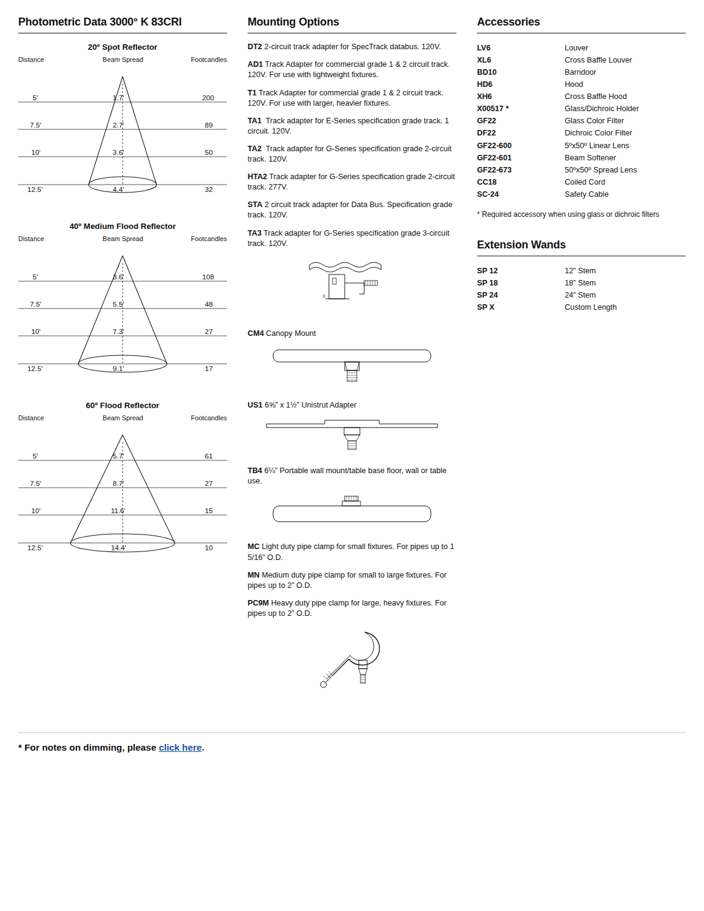Photometric Data 3000° K 83CRI
20º Spot Reflector
Distance Beam Spread Footcandles
5' 1.7' 200 7.5' 2.7' 89 10' 3.6' 50 12.5' 4.4' 32
40º Medium Flood Reflector
Distance Beam Spread Footcandles
5' 3.6' 108 7.5' 5.5' 48 10' 7.3' 27 12.5' 9.1' 17
60º Flood Reflector
Distance Beam Spread Footcandles
5' 5.7' 61 7.5' 8.7' 27 10' 11.6' 15 12.5' 14.4' 10
Mounting Options
DT2 2-circuit track adapter for SpecTrack databus. 120V.
AD1 Track Adapter for commercial grade 1 & 2 circuit track. 120V. For use with lightweight fixtures.
T1 Track Adapter for commercial grade 1 & 2 circuit track. 120V. For use with larger, heavier fixtures.
TA1 Track adapter for E-Series specification grade track. 1 circuit. 120V.
TA2 Track adapter for G-Series specification grade 2-circuit track. 120V.
HTA2 Track adapter for G-Series specification grade 2-circuit track. 277V.
STA 2 circuit track adapter for Data Bus. Specification grade track. 120V.
TA3 Track adapter for G-Series specification grade 3-circuit track. 120V.
0
CM4 Canopy Mount
US1 6⅝” x 1½” Unistrut Adapter
TB4 6¼” Portable wall mount/table base floor, wall or table use.
MC Light duty pipe clamp for small fixtures. For pipes up to 1 5/16” O.D.
MN Medium duty pipe clamp for small to large fixtures. For pipes up to 2” O.D.
PC9M Heavy duty pipe clamp for large, heavy fixtures. For pipes up to 2” O.D.
Accessories
| LV6 | Louver |
| XL6 | Cross Baffle Louver |
| BD10 | Barndoor |
| HD6 | Hood |
| XH6 | Cross Baffle Hood |
| X00517 * | Glass/Dichroic Holder |
| GF22 | Glass Color Filter |
| DF22 | Dichroic Color Filter |
| GF22-600 | 5ºx50º Linear Lens |
| GF22-601 | Beam Softener |
| GF22-673 | 50ºx50º Spread Lens |
| CC18 | Coiled Cord |
| SC-24 | Safety Cable |
* Required accessory when using glass or dichroic filters
Extension Wands
| SP 12 | 12” Stem |
| SP 18 | 18” Stem |
| SP 24 | 24” Stem |
| SP X | Custom Length |
* For notes on dimming, please click here.